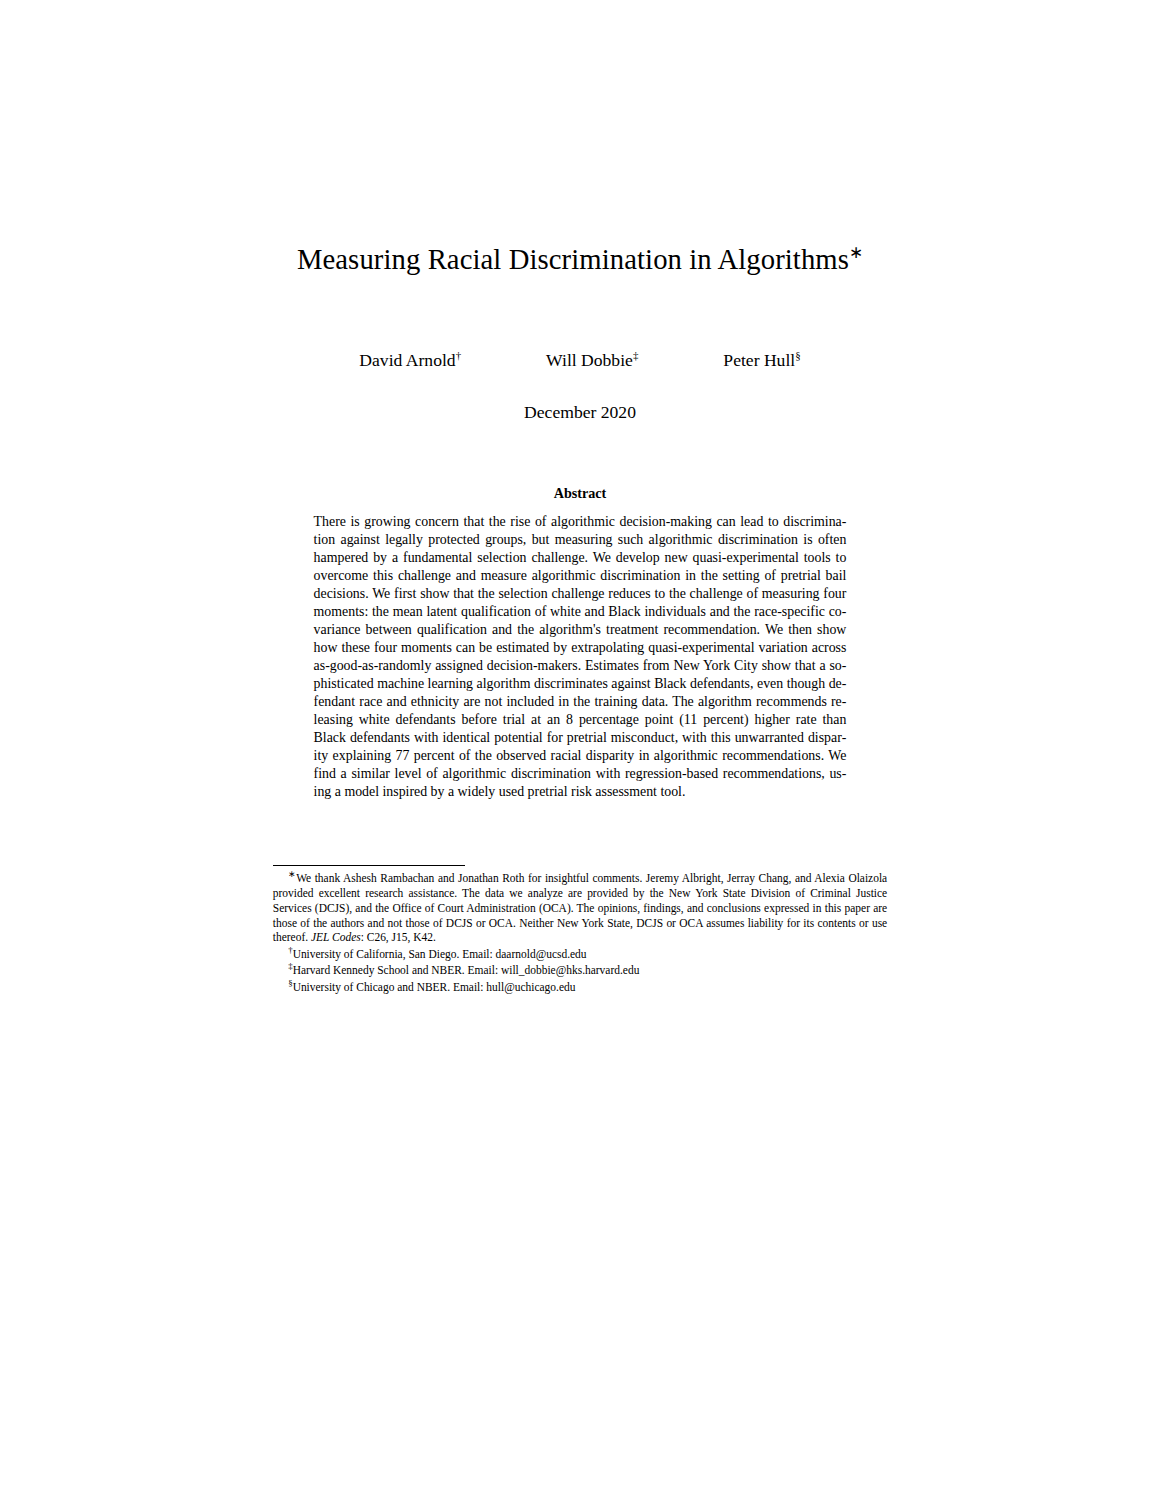Measuring Racial Discrimination in Algorithms∗
David Arnold† Will Dobbie‡ Peter Hull§
December 2020
Abstract
There is growing concern that the rise of algorithmic decision-making can lead to discrimination against legally protected groups, but measuring such algorithmic discrimination is often hampered by a fundamental selection challenge. We develop new quasi-experimental tools to overcome this challenge and measure algorithmic discrimination in the setting of pretrial bail decisions. We first show that the selection challenge reduces to the challenge of measuring four moments: the mean latent qualification of white and Black individuals and the race-specific covariance between qualification and the algorithm's treatment recommendation. We then show how these four moments can be estimated by extrapolating quasi-experimental variation across as-good-as-randomly assigned decision-makers. Estimates from New York City show that a sophisticated machine learning algorithm discriminates against Black defendants, even though defendant race and ethnicity are not included in the training data. The algorithm recommends releasing white defendants before trial at an 8 percentage point (11 percent) higher rate than Black defendants with identical potential for pretrial misconduct, with this unwarranted disparity explaining 77 percent of the observed racial disparity in algorithmic recommendations. We find a similar level of algorithmic discrimination with regression-based recommendations, using a model inspired by a widely used pretrial risk assessment tool.
∗We thank Ashesh Rambachan and Jonathan Roth for insightful comments. Jeremy Albright, Jerray Chang, and Alexia Olaizola provided excellent research assistance. The data we analyze are provided by the New York State Division of Criminal Justice Services (DCJS), and the Office of Court Administration (OCA). The opinions, findings, and conclusions expressed in this paper are those of the authors and not those of DCJS or OCA. Neither New York State, DCJS or OCA assumes liability for its contents or use thereof. JEL Codes: C26, J15, K42.
†University of California, San Diego. Email: daarnold@ucsd.edu
‡Harvard Kennedy School and NBER. Email: will_dobbie@hks.harvard.edu
§University of Chicago and NBER. Email: hull@uchicago.edu